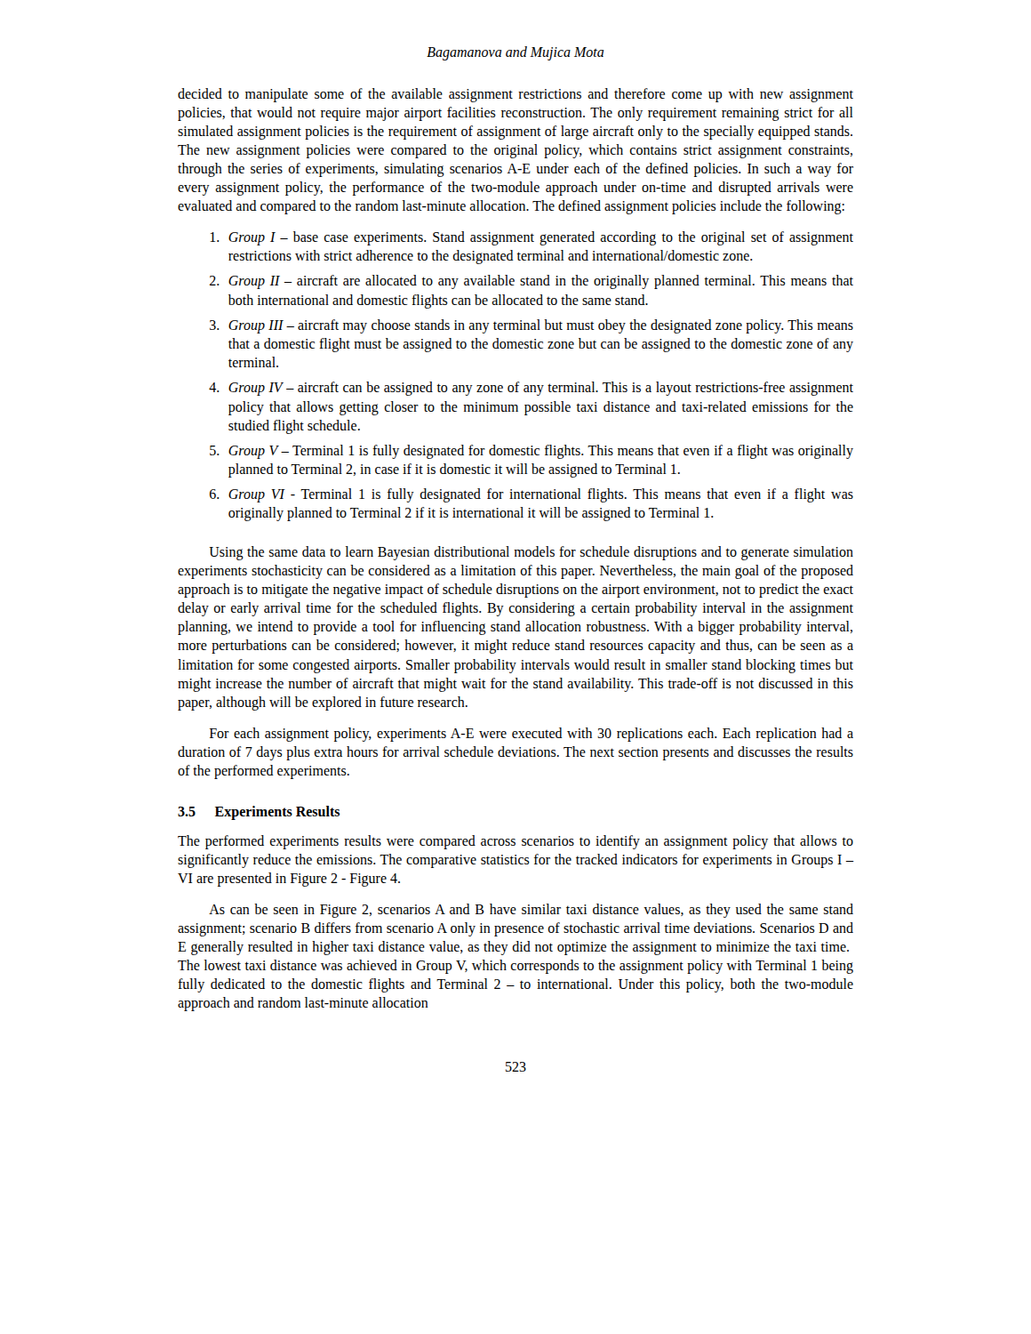Bagamanova and Mujica Mota
decided to manipulate some of the available assignment restrictions and therefore come up with new assignment policies, that would not require major airport facilities reconstruction. The only requirement remaining strict for all simulated assignment policies is the requirement of assignment of large aircraft only to the specially equipped stands. The new assignment policies were compared to the original policy, which contains strict assignment constraints, through the series of experiments, simulating scenarios A-E under each of the defined policies. In such a way for every assignment policy, the performance of the two-module approach under on-time and disrupted arrivals were evaluated and compared to the random last-minute allocation. The defined assignment policies include the following:
Group I – base case experiments. Stand assignment generated according to the original set of assignment restrictions with strict adherence to the designated terminal and international/domestic zone.
Group II – aircraft are allocated to any available stand in the originally planned terminal. This means that both international and domestic flights can be allocated to the same stand.
Group III – aircraft may choose stands in any terminal but must obey the designated zone policy. This means that a domestic flight must be assigned to the domestic zone but can be assigned to the domestic zone of any terminal.
Group IV – aircraft can be assigned to any zone of any terminal. This is a layout restrictions-free assignment policy that allows getting closer to the minimum possible taxi distance and taxi-related emissions for the studied flight schedule.
Group V – Terminal 1 is fully designated for domestic flights. This means that even if a flight was originally planned to Terminal 2, in case if it is domestic it will be assigned to Terminal 1.
Group VI - Terminal 1 is fully designated for international flights. This means that even if a flight was originally planned to Terminal 2 if it is international it will be assigned to Terminal 1.
Using the same data to learn Bayesian distributional models for schedule disruptions and to generate simulation experiments stochasticity can be considered as a limitation of this paper. Nevertheless, the main goal of the proposed approach is to mitigate the negative impact of schedule disruptions on the airport environment, not to predict the exact delay or early arrival time for the scheduled flights. By considering a certain probability interval in the assignment planning, we intend to provide a tool for influencing stand allocation robustness. With a bigger probability interval, more perturbations can be considered; however, it might reduce stand resources capacity and thus, can be seen as a limitation for some congested airports. Smaller probability intervals would result in smaller stand blocking times but might increase the number of aircraft that might wait for the stand availability. This trade-off is not discussed in this paper, although will be explored in future research.
For each assignment policy, experiments A-E were executed with 30 replications each. Each replication had a duration of 7 days plus extra hours for arrival schedule deviations. The next section presents and discusses the results of the performed experiments.
3.5 Experiments Results
The performed experiments results were compared across scenarios to identify an assignment policy that allows to significantly reduce the emissions. The comparative statistics for the tracked indicators for experiments in Groups I – VI are presented in Figure 2 - Figure 4.
As can be seen in Figure 2, scenarios A and B have similar taxi distance values, as they used the same stand assignment; scenario B differs from scenario A only in presence of stochastic arrival time deviations. Scenarios D and E generally resulted in higher taxi distance value, as they did not optimize the assignment to minimize the taxi time. The lowest taxi distance was achieved in Group V, which corresponds to the assignment policy with Terminal 1 being fully dedicated to the domestic flights and Terminal 2 – to international. Under this policy, both the two-module approach and random last-minute allocation
523